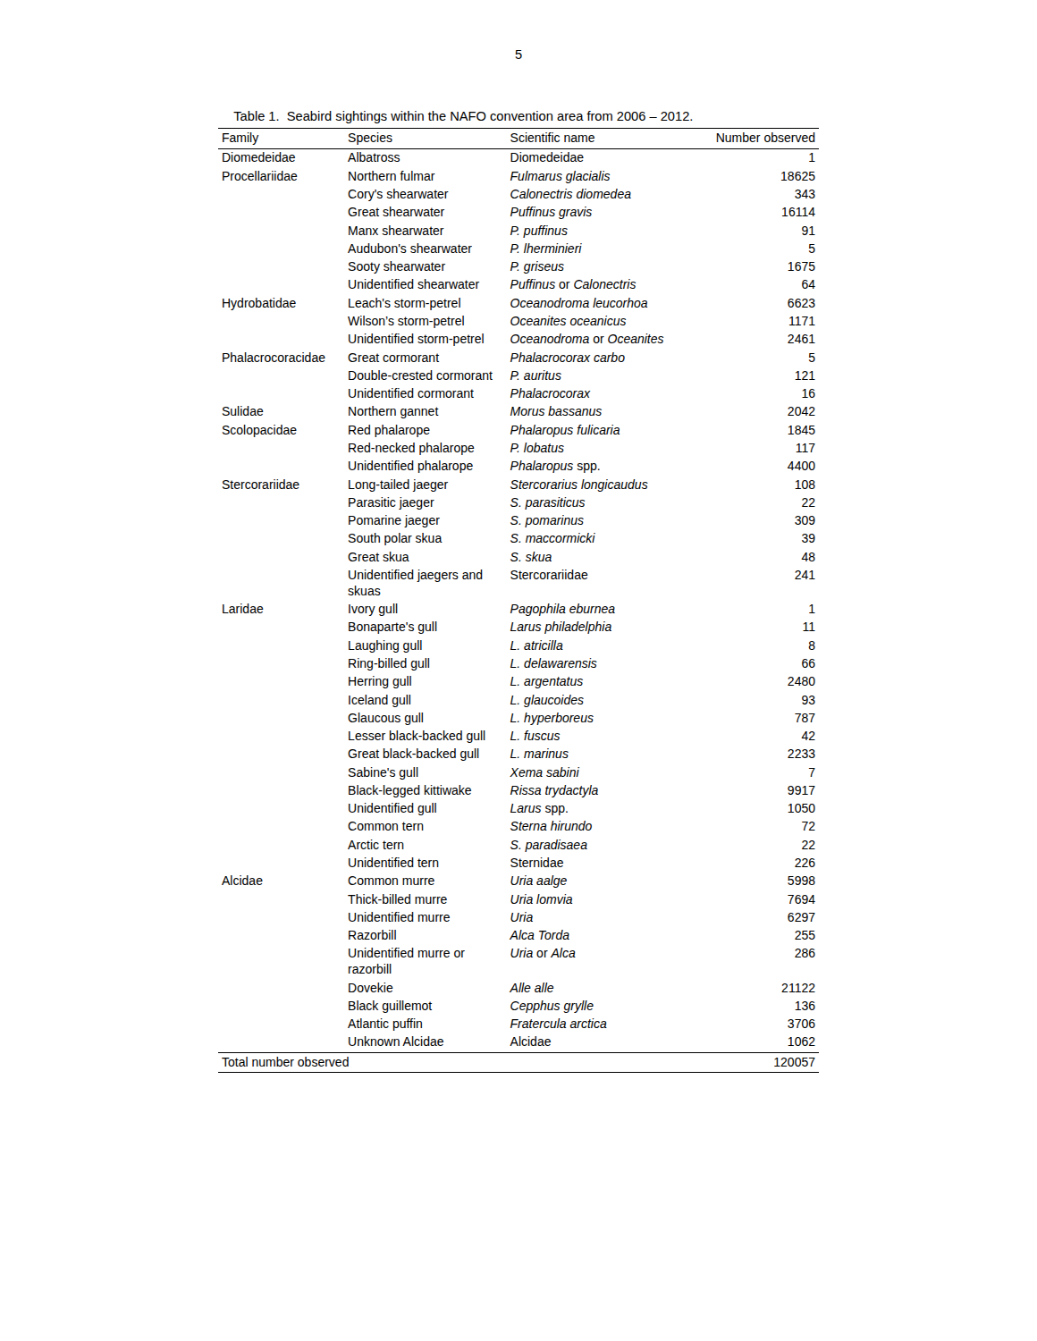5
Table 1. Seabird sightings within the NAFO convention area from 2006 – 2012.
| Family | Species | Scientific name | Number observed |
| --- | --- | --- | --- |
| Diomedeidae | Albatross | Diomedeidae | 1 |
| Procellariidae | Northern fulmar | Fulmarus glacialis | 18625 |
| | Cory's shearwater | Calonectris diomedea | 343 |
| | Great shearwater | Puffinus gravis | 16114 |
| | Manx shearwater | P. puffinus | 91 |
| | Audubon's shearwater | P. lherminieri | 5 |
| | Sooty shearwater | P. griseus | 1675 |
| | Unidentified shearwater | Puffinus or Calonectris | 64 |
| Hydrobatidae | Leach's storm-petrel | Oceanodroma leucorhoa | 6623 |
| | Wilson’s storm-petrel | Oceanites oceanicus | 1171 |
| | Unidentified storm-petrel | Oceanodroma or Oceanites | 2461 |
| Phalacrocoracidae | Great cormorant | Phalacrocorax carbo | 5 |
| | Double-crested cormorant | P. auritus | 121 |
| | Unidentified cormorant | Phalacrocorax | 16 |
| Sulidae | Northern gannet | Morus bassanus | 2042 |
| Scolopacidae | Red phalarope | Phalaropus fulicaria | 1845 |
| | Red-necked phalarope | P. lobatus | 117 |
| | Unidentified phalarope | Phalaropus spp. | 4400 |
| Stercorariidae | Long-tailed jaeger | Stercorarius longicaudus | 108 |
| | Parasitic jaeger | S. parasiticus | 22 |
| | Pomarine jaeger | S. pomarinus | 309 |
| | South polar skua | S. maccormicki | 39 |
| | Great skua | S. skua | 48 |
| | Unidentified jaegers and skuas | Stercorariidae | 241 |
| Laridae | Ivory gull | Pagophila eburnea | 1 |
| | Bonaparte's gull | Larus philadelphia | 11 |
| | Laughing gull | L. atricilla | 8 |
| | Ring-billed gull | L. delawarensis | 66 |
| | Herring gull | L. argentatus | 2480 |
| | Iceland gull | L. glaucoides | 93 |
| | Glaucous gull | L. hyperboreus | 787 |
| | Lesser black-backed gull | L. fuscus | 42 |
| | Great black-backed gull | L. marinus | 2233 |
| | Sabine's gull | Xema sabini | 7 |
| | Black-legged kittiwake | Rissa trydactyla | 9917 |
| | Unidentified gull | Larus spp. | 1050 |
| | Common tern | Sterna hirundo | 72 |
| | Arctic tern | S. paradisaea | 22 |
| | Unidentified tern | Sternidae | 226 |
| Alcidae | Common murre | Uria aalge | 5998 |
| | Thick-billed murre | Uria lomvia | 7694 |
| | Unidentified murre | Uria | 6297 |
| | Razorbill | Alca Torda | 255 |
| | Unidentified murre or razorbill | Uria or Alca | 286 |
| | Dovekie | Alle alle | 21122 |
| | Black guillemot | Cepphus grylle | 136 |
| | Atlantic puffin | Fratercula arctica | 3706 |
| | Unknown Alcidae | Alcidae | 1062 |
| Total number observed | 120057 |